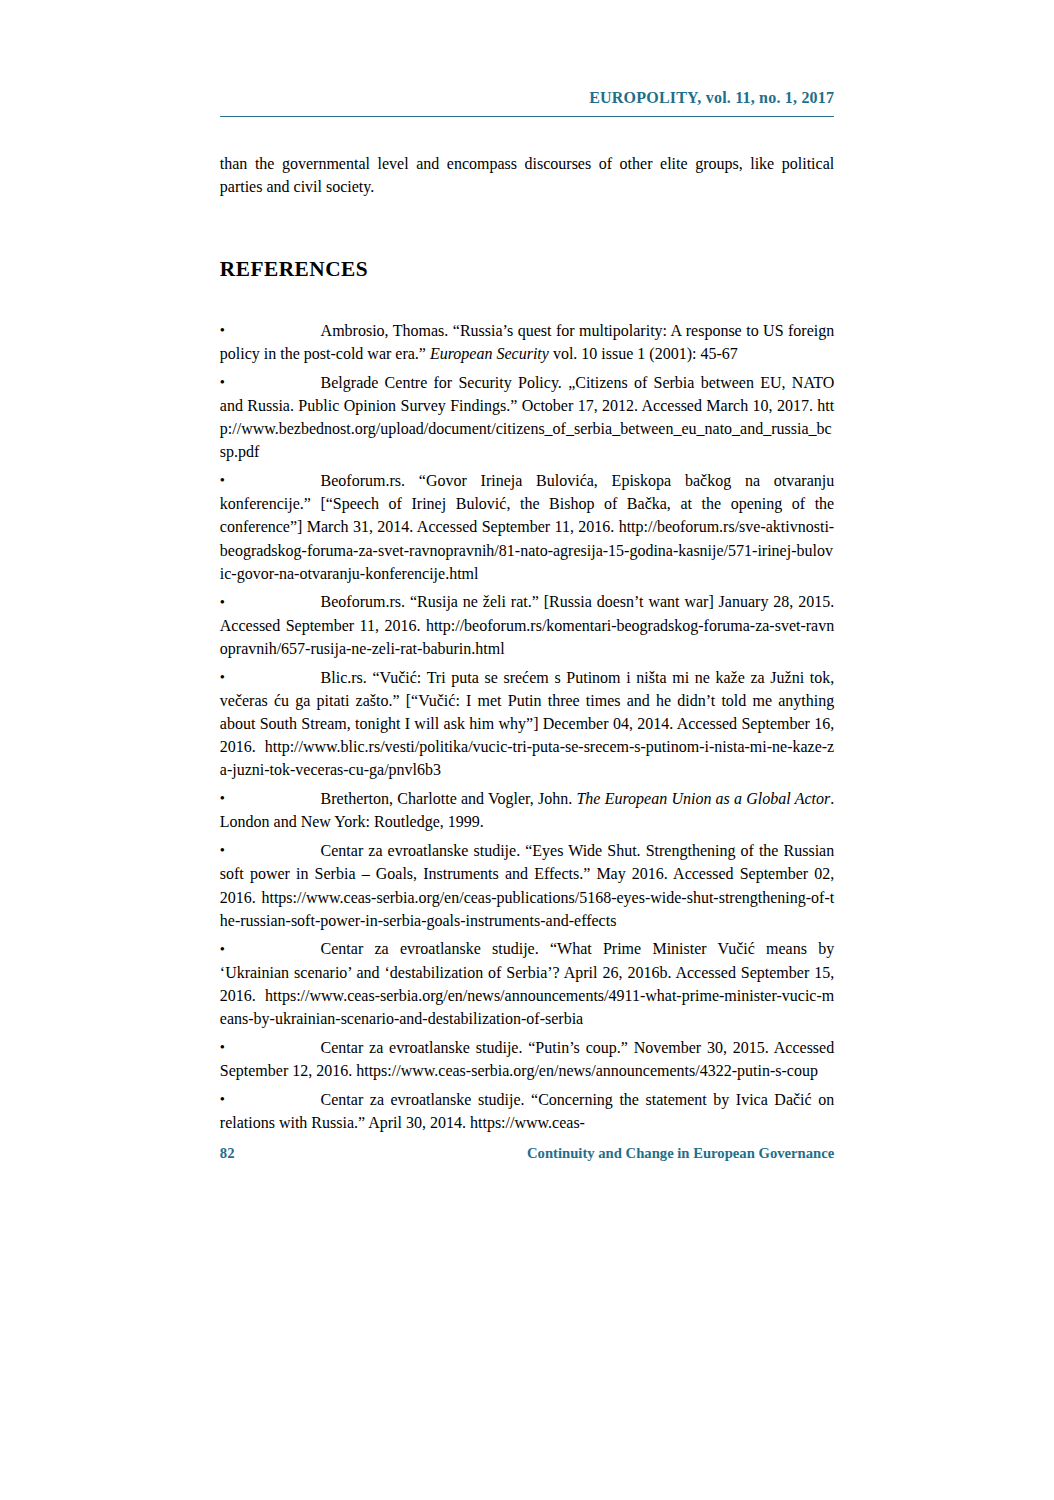EUROPOLITY, vol. 11, no. 1, 2017
than the governmental level and encompass discourses of other elite groups, like political parties and civil society.
REFERENCES
Ambrosio, Thomas. “Russia’s quest for multipolarity: A response to US foreign policy in the post-cold war era.” European Security vol. 10 issue 1 (2001): 45-67
Belgrade Centre for Security Policy. „Citizens of Serbia between EU, NATO and Russia. Public Opinion Survey Findings.” October 17, 2012. Accessed March 10, 2017. http://www.bezbednost.org/upload/document/citizens_of_serbia_between_eu_nato_and_russia_bcsp.pdf
Beoforum.rs. “Govor Irineja Bulovića, Episkopa bačkog na otvaranju konferencije.” [“Speech of Irinej Bulović, the Bishop of Bačka, at the opening of the conference”] March 31, 2014. Accessed September 11, 2016. http://beoforum.rs/sve-aktivnosti-beogradskog-foruma-za-svet-ravnopravnih/81-nato-agresija-15-godina-kasnije/571-irinej-bulovic-govor-na-otvaranju-konferencije.html
Beoforum.rs. “Rusija ne želi rat.” [Russia doesn’t want war] January 28, 2015. Accessed September 11, 2016. http://beoforum.rs/komentari-beogradskog-foruma-za-svet-ravnopravnih/657-rusija-ne-zeli-rat-baburin.html
Blic.rs. “Vučić: Tri puta se srećem s Putinom i ništa mi ne kaže za Južni tok, večeras ću ga pitati zašto.” [“Vučić: I met Putin three times and he didn’t told me anything about South Stream, tonight I will ask him why”] December 04, 2014. Accessed September 16, 2016. http://www.blic.rs/vesti/politika/vucic-tri-puta-se-srecem-s-putinom-i-nista-mi-ne-kaze-za-juzni-tok-veceras-cu-ga/pnvl6b3
Bretherton, Charlotte and Vogler, John. The European Union as a Global Actor. London and New York: Routledge, 1999.
Centar za evroatlanske studije. “Eyes Wide Shut. Strengthening of the Russian soft power in Serbia – Goals, Instruments and Effects.” May 2016. Accessed September 02, 2016. https://www.ceas-serbia.org/en/ceas-publications/5168-eyes-wide-shut-strengthening-of-the-russian-soft-power-in-serbia-goals-instruments-and-effects
Centar za evroatlanske studije. “What Prime Minister Vučić means by ‘Ukrainian scenario’ and ‘destabilization of Serbia’? April 26, 2016b. Accessed September 15, 2016. https://www.ceas-serbia.org/en/news/announcements/4911-what-prime-minister-vucic-means-by-ukrainian-scenario-and-destabilization-of-serbia
Centar za evroatlanske studije. “Putin’s coup.” November 30, 2015. Accessed September 12, 2016. https://www.ceas-serbia.org/en/news/announcements/4322-putin-s-coup
Centar za evroatlanske studije. “Concerning the statement by Ivica Dačić on relations with Russia.” April 30, 2014. https://www.ceas-
82 Continuity and Change in European Governance